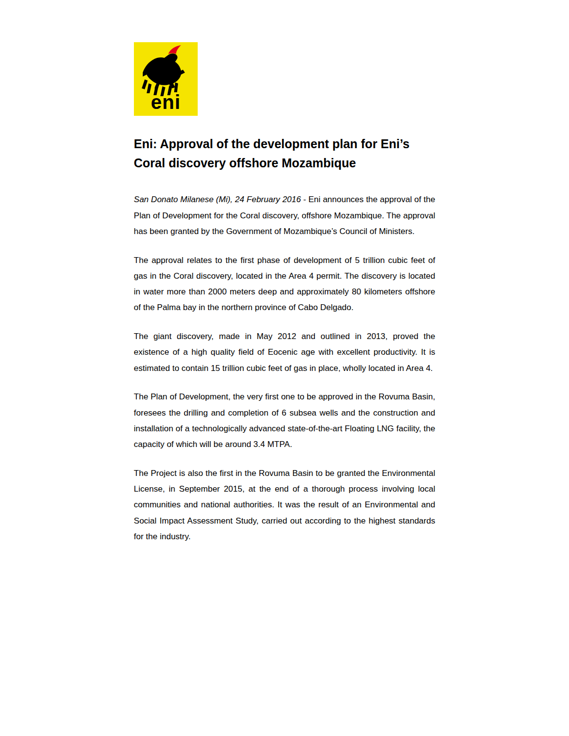eni
Eni: Approval of the development plan for Eni’s Coral discovery offshore Mozambique
San Donato Milanese (Mi), 24 February 2016 - Eni announces the approval of the Plan of Development for the Coral discovery, offshore Mozambique. The approval has been granted by the Government of Mozambique’s Council of Ministers.
The approval relates to the first phase of development of 5 trillion cubic feet of gas in the Coral discovery, located in the Area 4 permit. The discovery is located in water more than 2000 meters deep and approximately 80 kilometers offshore of the Palma bay in the northern province of Cabo Delgado.
The giant discovery, made in May 2012 and outlined in 2013, proved the existence of a high quality field of Eocenic age with excellent productivity. It is estimated to contain 15 trillion cubic feet of gas in place, wholly located in Area 4.
The Plan of Development, the very first one to be approved in the Rovuma Basin, foresees the drilling and completion of 6 subsea wells and the construction and installation of a technologically advanced state-of-the-art Floating LNG facility, the capacity of which will be around 3.4 MTPA.
The Project is also the first in the Rovuma Basin to be granted the Environmental License, in September 2015, at the end of a thorough process involving local communities and national authorities. It was the result of an Environmental and Social Impact Assessment Study, carried out according to the highest standards for the industry.